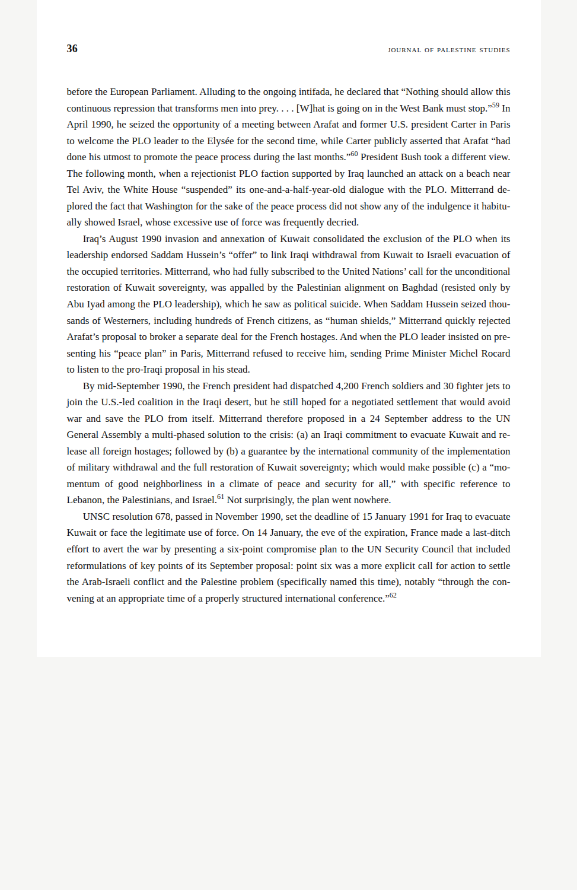36 Journal of Palestine Studies
before the European Parliament. Alluding to the ongoing intifada, he declared that “Nothing should allow this continuous repression that transforms men into prey. . . . [W]hat is going on in the West Bank must stop.”59 In April 1990, he seized the opportunity of a meeting between Arafat and former U.S. president Carter in Paris to welcome the PLO leader to the Elysée for the second time, while Carter publicly asserted that Arafat “had done his utmost to promote the peace process during the last months.”60 President Bush took a different view. The following month, when a rejectionist PLO faction supported by Iraq launched an attack on a beach near Tel Aviv, the White House “suspended” its one-and-a-half-year-old dialogue with the PLO. Mitterrand deplored the fact that Washington for the sake of the peace process did not show any of the indulgence it habitually showed Israel, whose excessive use of force was frequently decried.
Iraq’s August 1990 invasion and annexation of Kuwait consolidated the exclusion of the PLO when its leadership endorsed Saddam Hussein’s “offer” to link Iraqi withdrawal from Kuwait to Israeli evacuation of the occupied territories. Mitterrand, who had fully subscribed to the United Nations’ call for the unconditional restoration of Kuwait sovereignty, was appalled by the Palestinian alignment on Baghdad (resisted only by Abu Iyad among the PLO leadership), which he saw as political suicide. When Saddam Hussein seized thousands of Westerners, including hundreds of French citizens, as “human shields,” Mitterrand quickly rejected Arafat’s proposal to broker a separate deal for the French hostages. And when the PLO leader insisted on presenting his “peace plan” in Paris, Mitterrand refused to receive him, sending Prime Minister Michel Rocard to listen to the pro-Iraqi proposal in his stead.
By mid-September 1990, the French president had dispatched 4,200 French soldiers and 30 fighter jets to join the U.S.-led coalition in the Iraqi desert, but he still hoped for a negotiated settlement that would avoid war and save the PLO from itself. Mitterrand therefore proposed in a 24 September address to the UN General Assembly a multi-phased solution to the crisis: (a) an Iraqi commitment to evacuate Kuwait and release all foreign hostages; followed by (b) a guarantee by the international community of the implementation of military withdrawal and the full restoration of Kuwait sovereignty; which would make possible (c) a “momentum of good neighborliness in a climate of peace and security for all,” with specific reference to Lebanon, the Palestinians, and Israel.61 Not surprisingly, the plan went nowhere.
UNSC resolution 678, passed in November 1990, set the deadline of 15 January 1991 for Iraq to evacuate Kuwait or face the legitimate use of force. On 14 January, the eve of the expiration, France made a last-ditch effort to avert the war by presenting a six-point compromise plan to the UN Security Council that included reformulations of key points of its September proposal: point six was a more explicit call for action to settle the Arab-Israeli conflict and the Palestine problem (specifically named this time), notably “through the convening at an appropriate time of a properly structured international conference.”62